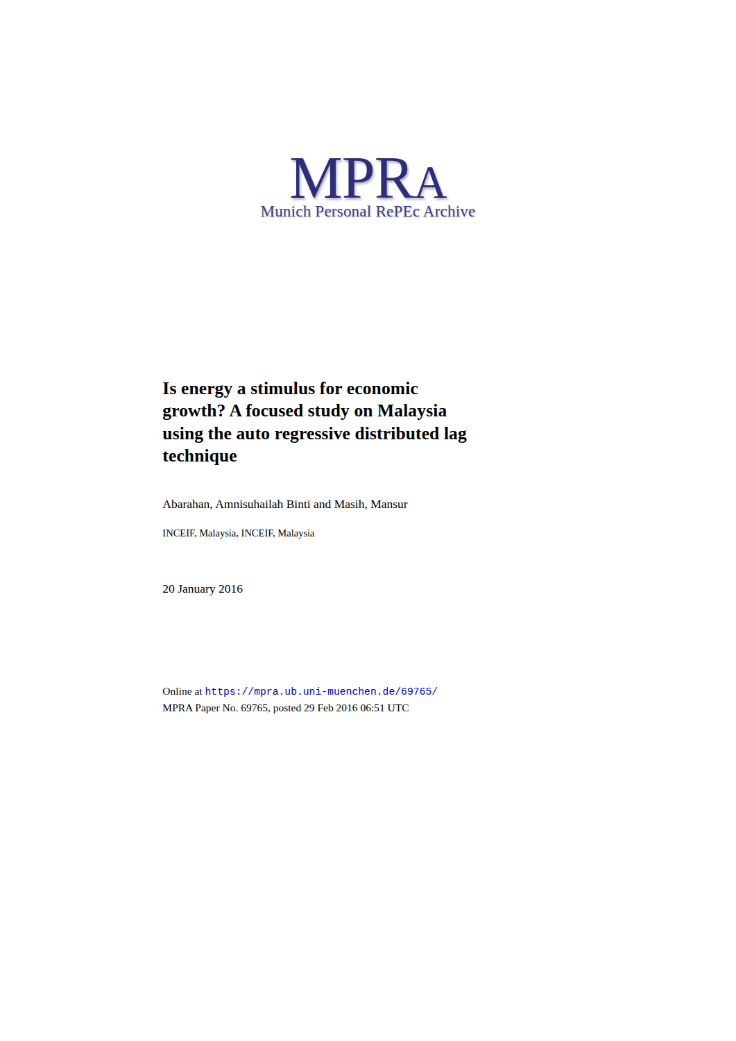MPRA
Munich Personal RePEc Archive
Is energy a stimulus for economic
growth? A focused study on Malaysia
using the auto regressive distributed lag
technique
Abarahan, Amnisuhailah Binti and Masih, Mansur
INCEIF, Malaysia, INCEIF, Malaysia
20 January 2016
Online at https://mpra.ub.uni-muenchen.de/69765/
MPRA Paper No. 69765, posted 29 Feb 2016 06:51 UTC